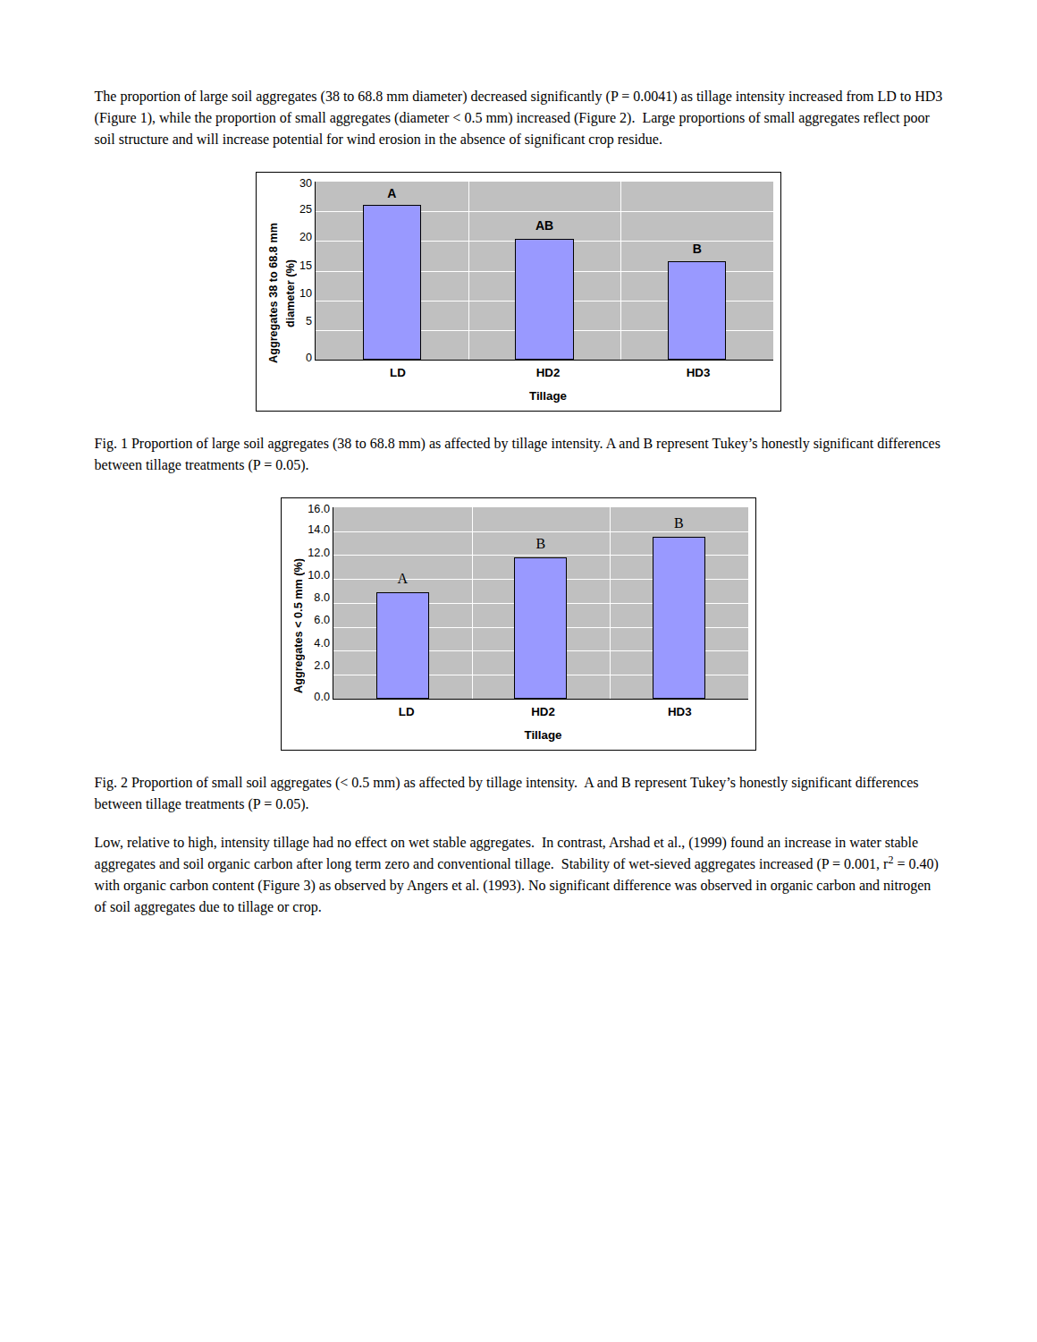The proportion of large soil aggregates (38 to 68.8 mm diameter) decreased significantly (P = 0.0041) as tillage intensity increased from LD to HD3 (Figure 1), while the proportion of small aggregates (diameter < 0.5 mm) increased (Figure 2). Large proportions of small aggregates reflect poor soil structure and will increase potential for wind erosion in the absence of significant crop residue.
Aggregates 38 to 68.8 mm
diameter (%)
30 25 20 15 10 5 0
A
AB
B
LD HD2 HD3
Tillage
Fig. 1 Proportion of large soil aggregates (38 to 68.8 mm) as affected by tillage intensity. A and B represent Tukey’s honestly significant differences between tillage treatments (P = 0.05).
Aggregates < 0.5 mm (%)
16.0 14.0 12.0 10.0 8.0 6.0 4.0 2.0 0.0
A
B
B
LD HD2 HD3
Tillage
Fig. 2 Proportion of small soil aggregates (< 0.5 mm) as affected by tillage intensity. A and B represent Tukey’s honestly significant differences between tillage treatments (P = 0.05).
Low, relative to high, intensity tillage had no effect on wet stable aggregates. In contrast, Arshad et al., (1999) found an increase in water stable aggregates and soil organic carbon after long term zero and conventional tillage. Stability of wet-sieved aggregates increased (P = 0.001, r2 = 0.40) with organic carbon content (Figure 3) as observed by Angers et al. (1993). No significant difference was observed in organic carbon and nitrogen of soil aggregates due to tillage or crop.